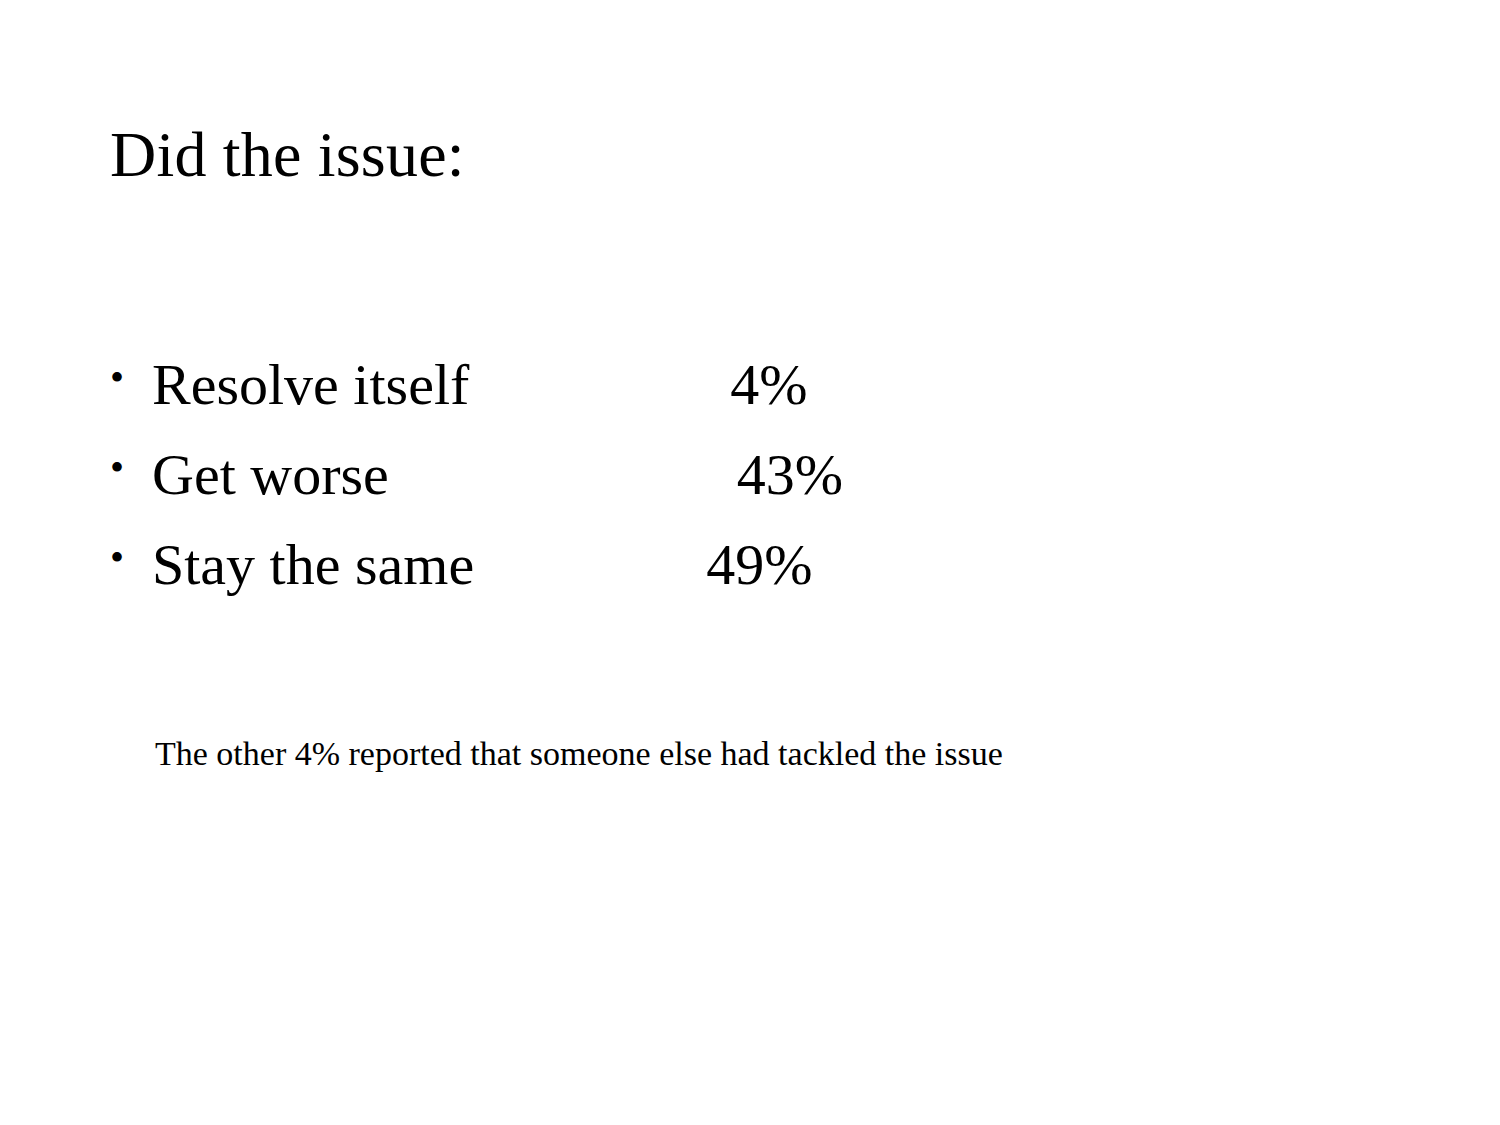Did the issue:
Resolve itself 4%
Get worse 43%
Stay the same 49%
The other 4% reported that someone else had tackled the issue